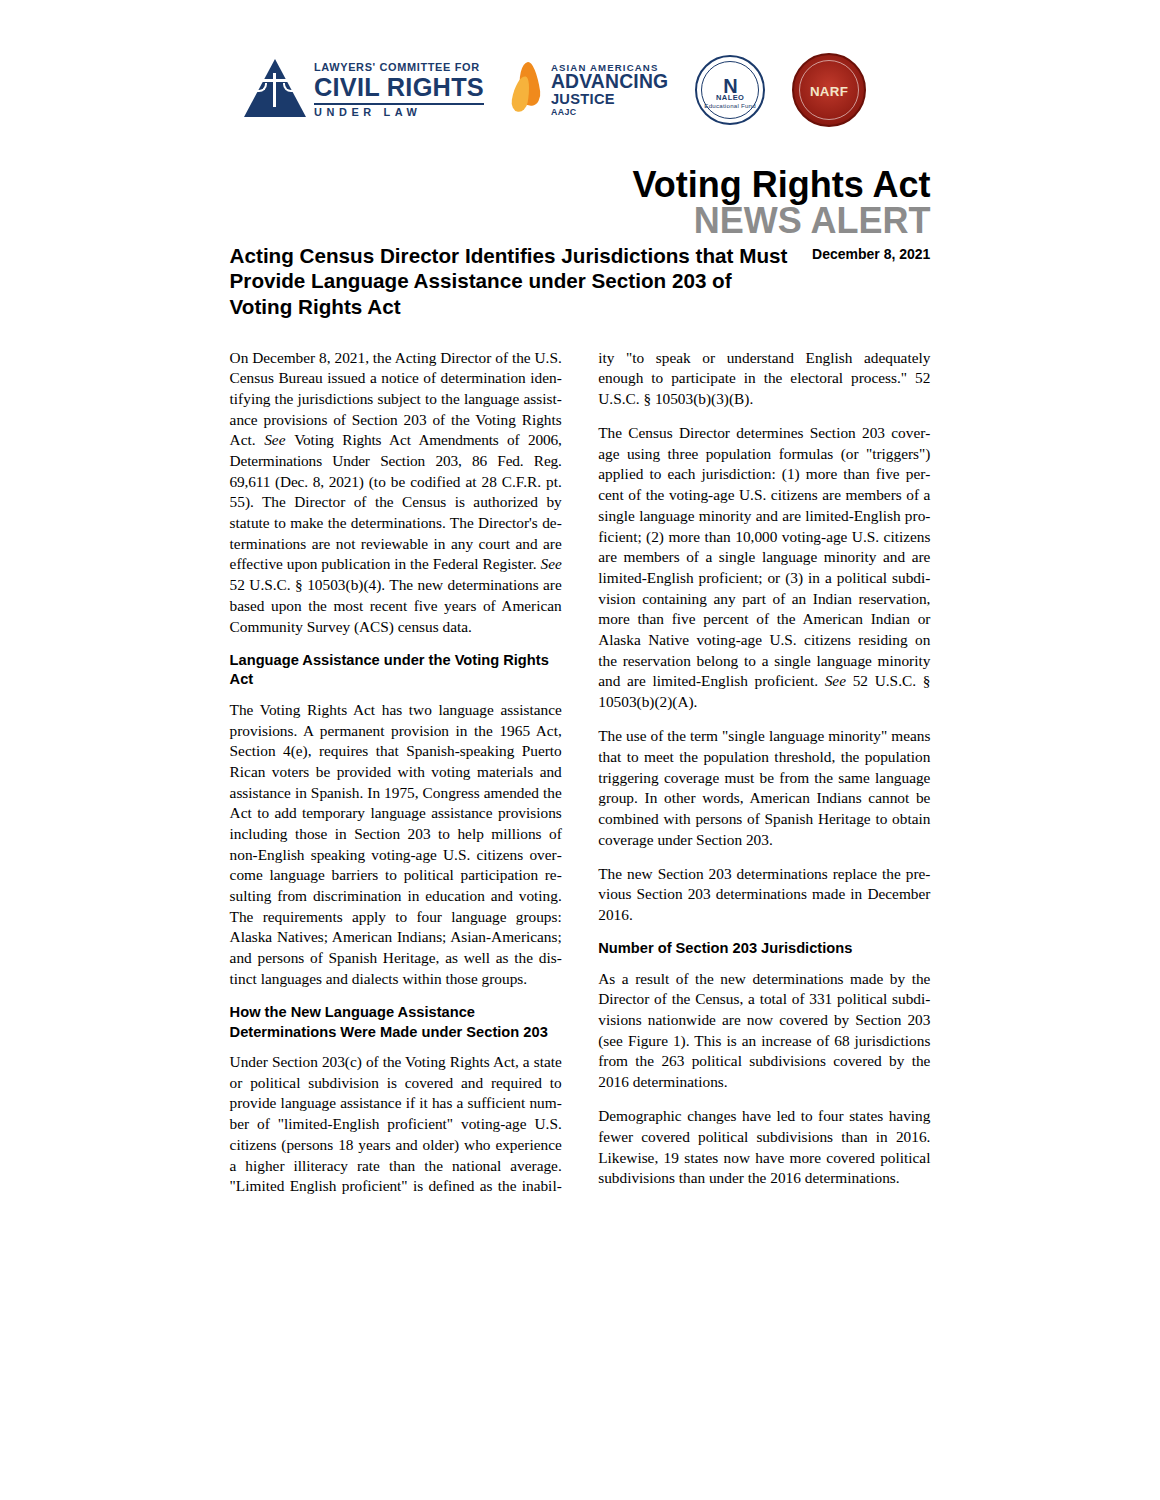LAWYERS' COMMITTEE FOR
CIVIL RIGHTS
UNDER LAW
ASIAN AMERICANS
ADVANCING
JUSTICE
AAJC
N
NALEO
Educational Fund
NARF
Voting Rights Act
NEWS ALERT
Acting Census Director Identifies Jurisdictions that Must Provide Language Assistance under Section 203 of Voting Rights Act
December 8, 2021
On December 8, 2021, the Acting Director of the U.S. Census Bureau issued a notice of determination identifying the jurisdictions subject to the language assistance provisions of Section 203 of the Voting Rights Act. See Voting Rights Act Amendments of 2006, Determinations Under Section 203, 86 Fed. Reg. 69,611 (Dec. 8, 2021) (to be codified at 28 C.F.R. pt. 55). The Director of the Census is authorized by statute to make the determinations. The Director's determinations are not reviewable in any court and are effective upon publication in the Federal Register. See 52 U.S.C. § 10503(b)(4). The new determinations are based upon the most recent five years of American Community Survey (ACS) census data.
Language Assistance under the Voting Rights Act
The Voting Rights Act has two language assistance provisions. A permanent provision in the 1965 Act, Section 4(e), requires that Spanish-speaking Puerto Rican voters be provided with voting materials and assistance in Spanish. In 1975, Congress amended the Act to add temporary language assistance provisions including those in Section 203 to help millions of non-English speaking voting-age U.S. citizens overcome language barriers to political participation resulting from discrimination in education and voting. The requirements apply to four language groups: Alaska Natives; American Indians; Asian-Americans; and persons of Spanish Heritage, as well as the distinct languages and dialects within those groups.
How the New Language Assistance Determinations Were Made under Section 203
Under Section 203(c) of the Voting Rights Act, a state or political subdivision is covered and required to provide language assistance if it has a sufficient number of "limited-English proficient" voting-age U.S. citizens (persons 18 years and older) who experience a higher illiteracy rate than the national average. "Limited English proficient" is defined as the inability "to speak or understand English adequately enough to participate in the electoral process." 52 U.S.C. § 10503(b)(3)(B).
The Census Director determines Section 203 coverage using three population formulas (or "triggers") applied to each jurisdiction: (1) more than five percent of the voting-age U.S. citizens are members of a single language minority and are limited-English proficient; (2) more than 10,000 voting-age U.S. citizens are members of a single language minority and are limited-English proficient; or (3) in a political subdivision containing any part of an Indian reservation, more than five percent of the American Indian or Alaska Native voting-age U.S. citizens residing on the reservation belong to a single language minority and are limited-English proficient. See 52 U.S.C. § 10503(b)(2)(A).
The use of the term "single language minority" means that to meet the population threshold, the population triggering coverage must be from the same language group. In other words, American Indians cannot be combined with persons of Spanish Heritage to obtain coverage under Section 203.
The new Section 203 determinations replace the previous Section 203 determinations made in December 2016.
Number of Section 203 Jurisdictions
As a result of the new determinations made by the Director of the Census, a total of 331 political subdivisions nationwide are now covered by Section 203 (see Figure 1). This is an increase of 68 jurisdictions from the 263 political subdivisions covered by the 2016 determinations.
Demographic changes have led to four states having fewer covered political subdivisions than in 2016. Likewise, 19 states now have more covered political subdivisions than under the 2016 determinations.